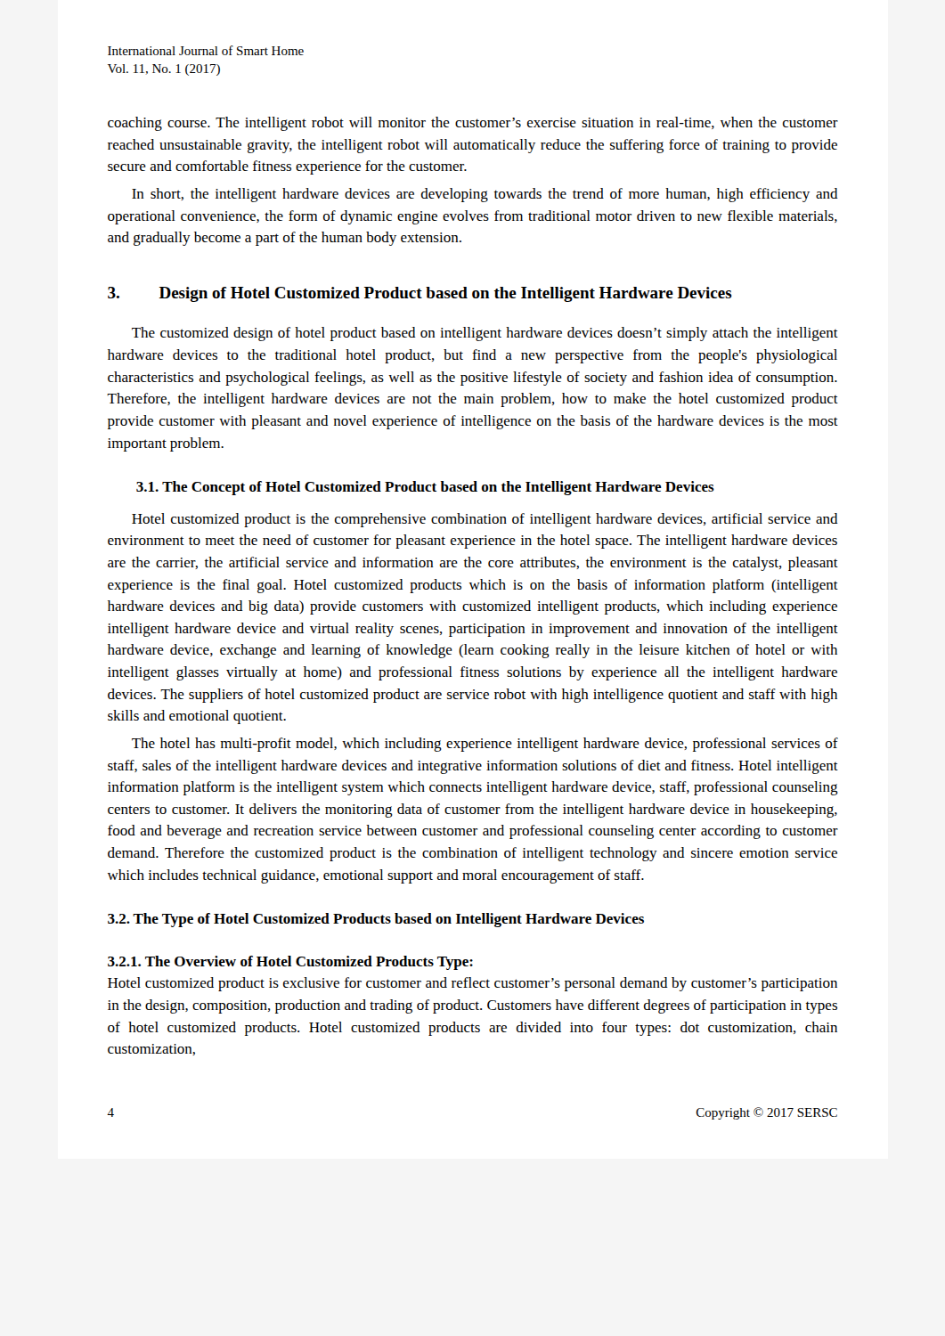International Journal of Smart Home Vol. 11, No. 1 (2017)
coaching course. The intelligent robot will monitor the customer’s exercise situation in real-time, when the customer reached unsustainable gravity, the intelligent robot will automatically reduce the suffering force of training to provide secure and comfortable fitness experience for the customer.
In short, the intelligent hardware devices are developing towards the trend of more human, high efficiency and operational convenience, the form of dynamic engine evolves from traditional motor driven to new flexible materials, and gradually become a part of the human body extension.
3. Design of Hotel Customized Product based on the Intelligent Hardware Devices
The customized design of hotel product based on intelligent hardware devices doesn’t simply attach the intelligent hardware devices to the traditional hotel product, but find a new perspective from the people's physiological characteristics and psychological feelings, as well as the positive lifestyle of society and fashion idea of consumption. Therefore, the intelligent hardware devices are not the main problem, how to make the hotel customized product provide customer with pleasant and novel experience of intelligence on the basis of the hardware devices is the most important problem.
3.1. The Concept of Hotel Customized Product based on the Intelligent Hardware Devices
Hotel customized product is the comprehensive combination of intelligent hardware devices, artificial service and environment to meet the need of customer for pleasant experience in the hotel space. The intelligent hardware devices are the carrier, the artificial service and information are the core attributes, the environment is the catalyst, pleasant experience is the final goal. Hotel customized products which is on the basis of information platform (intelligent hardware devices and big data) provide customers with customized intelligent products, which including experience intelligent hardware device and virtual reality scenes, participation in improvement and innovation of the intelligent hardware device, exchange and learning of knowledge (learn cooking really in the leisure kitchen of hotel or with intelligent glasses virtually at home) and professional fitness solutions by experience all the intelligent hardware devices. The suppliers of hotel customized product are service robot with high intelligence quotient and staff with high skills and emotional quotient.
The hotel has multi-profit model, which including experience intelligent hardware device, professional services of staff, sales of the intelligent hardware devices and integrative information solutions of diet and fitness. Hotel intelligent information platform is the intelligent system which connects intelligent hardware device, staff, professional counseling centers to customer. It delivers the monitoring data of customer from the intelligent hardware device in housekeeping, food and beverage and recreation service between customer and professional counseling center according to customer demand. Therefore the customized product is the combination of intelligent technology and sincere emotion service which includes technical guidance, emotional support and moral encouragement of staff.
3.2. The Type of Hotel Customized Products based on Intelligent Hardware Devices
3.2.1. The Overview of Hotel Customized Products Type:
Hotel customized product is exclusive for customer and reflect customer’s personal demand by customer’s participation in the design, composition, production and trading of product. Customers have different degrees of participation in types of hotel customized products. Hotel customized products are divided into four types: dot customization, chain customization,
4 Copyright © 2017 SERSC